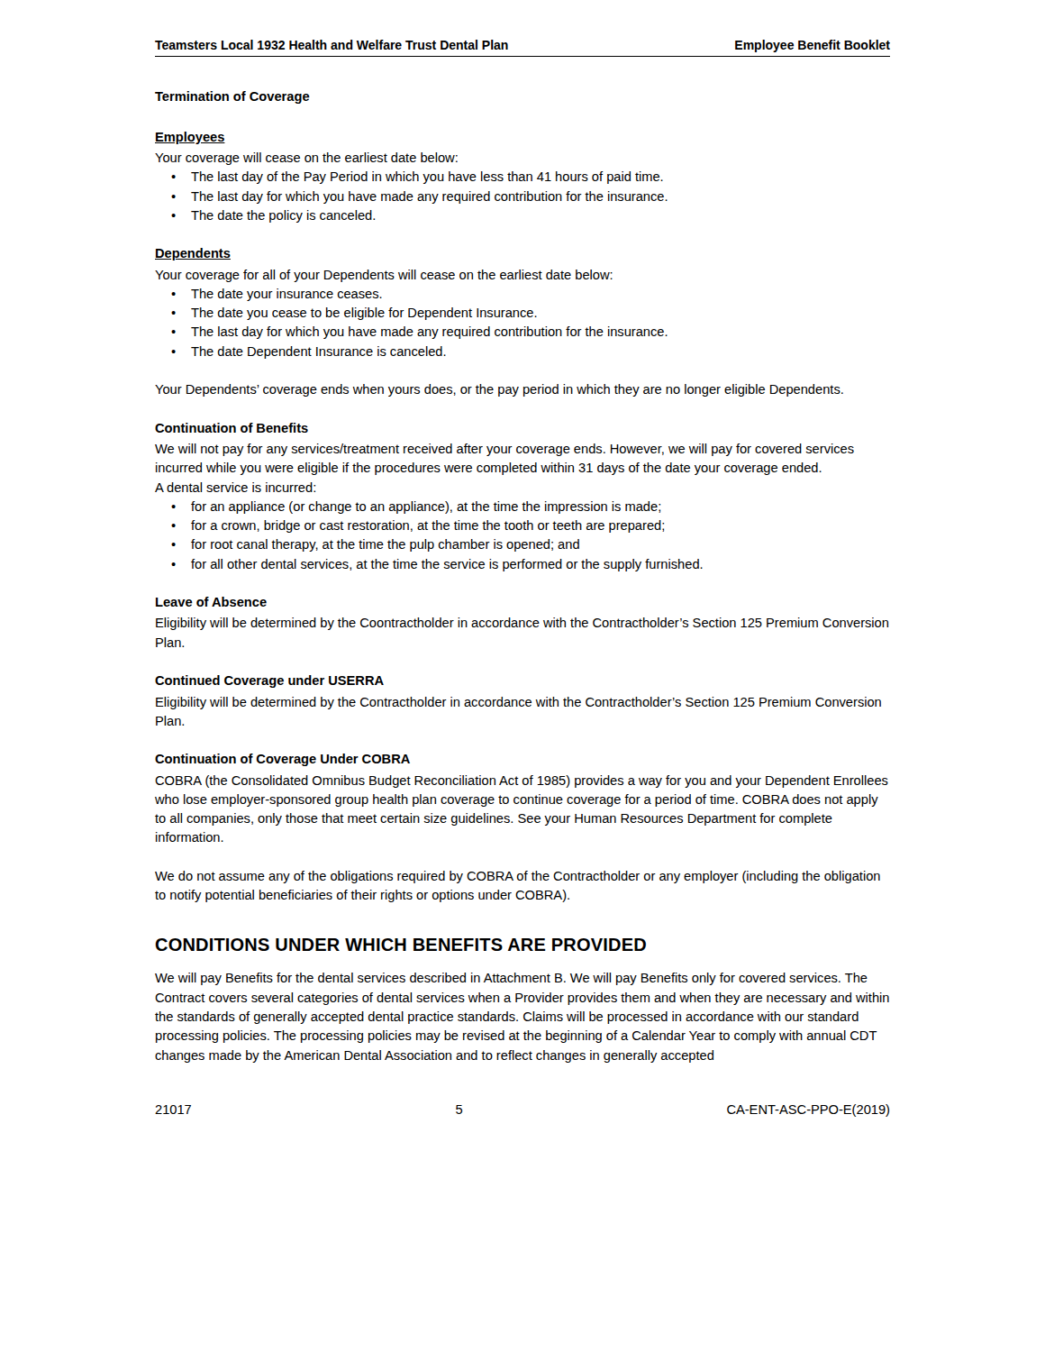Teamsters Local 1932 Health and Welfare Trust Dental Plan Employee Benefit Booklet
Termination of Coverage
Employees
Your coverage will cease on the earliest date below:
The last day of the Pay Period in which you have less than 41 hours of paid time.
The last day for which you have made any required contribution for the insurance.
The date the policy is canceled.
Dependents
Your coverage for all of your Dependents will cease on the earliest date below:
The date your insurance ceases.
The date you cease to be eligible for Dependent Insurance.
The last day for which you have made any required contribution for the insurance.
The date Dependent Insurance is canceled.
Your Dependents’ coverage ends when yours does, or the pay period in which they are no longer eligible Dependents.
Continuation of Benefits
We will not pay for any services/treatment received after your coverage ends. However, we will pay for covered services incurred while you were eligible if the procedures were completed within 31 days of the date your coverage ended.
A dental service is incurred:
for an appliance (or change to an appliance), at the time the impression is made;
for a crown, bridge or cast restoration, at the time the tooth or teeth are prepared;
for root canal therapy, at the time the pulp chamber is opened; and
for all other dental services, at the time the service is performed or the supply furnished.
Leave of Absence
Eligibility will be determined by the Coontractholder in accordance with the Contractholder’s Section 125 Premium Conversion Plan.
Continued Coverage under USERRA
Eligibility will be determined by the Contractholder in accordance with the Contractholder’s Section 125 Premium Conversion Plan.
Continuation of Coverage Under COBRA
COBRA (the Consolidated Omnibus Budget Reconciliation Act of 1985) provides a way for you and your Dependent Enrollees who lose employer-sponsored group health plan coverage to continue coverage for a period of time. COBRA does not apply to all companies, only those that meet certain size guidelines. See your Human Resources Department for complete information.
We do not assume any of the obligations required by COBRA of the Contractholder or any employer (including the obligation to notify potential beneficiaries of their rights or options under COBRA).
CONDITIONS UNDER WHICH BENEFITS ARE PROVIDED
We will pay Benefits for the dental services described in Attachment B. We will pay Benefits only for covered services. The Contract covers several categories of dental services when a Provider provides them and when they are necessary and within the standards of generally accepted dental practice standards. Claims will be processed in accordance with our standard processing policies. The processing policies may be revised at the beginning of a Calendar Year to comply with annual CDT changes made by the American Dental Association and to reflect changes in generally accepted
21017 5 CA-ENT-ASC-PPO-E(2019)